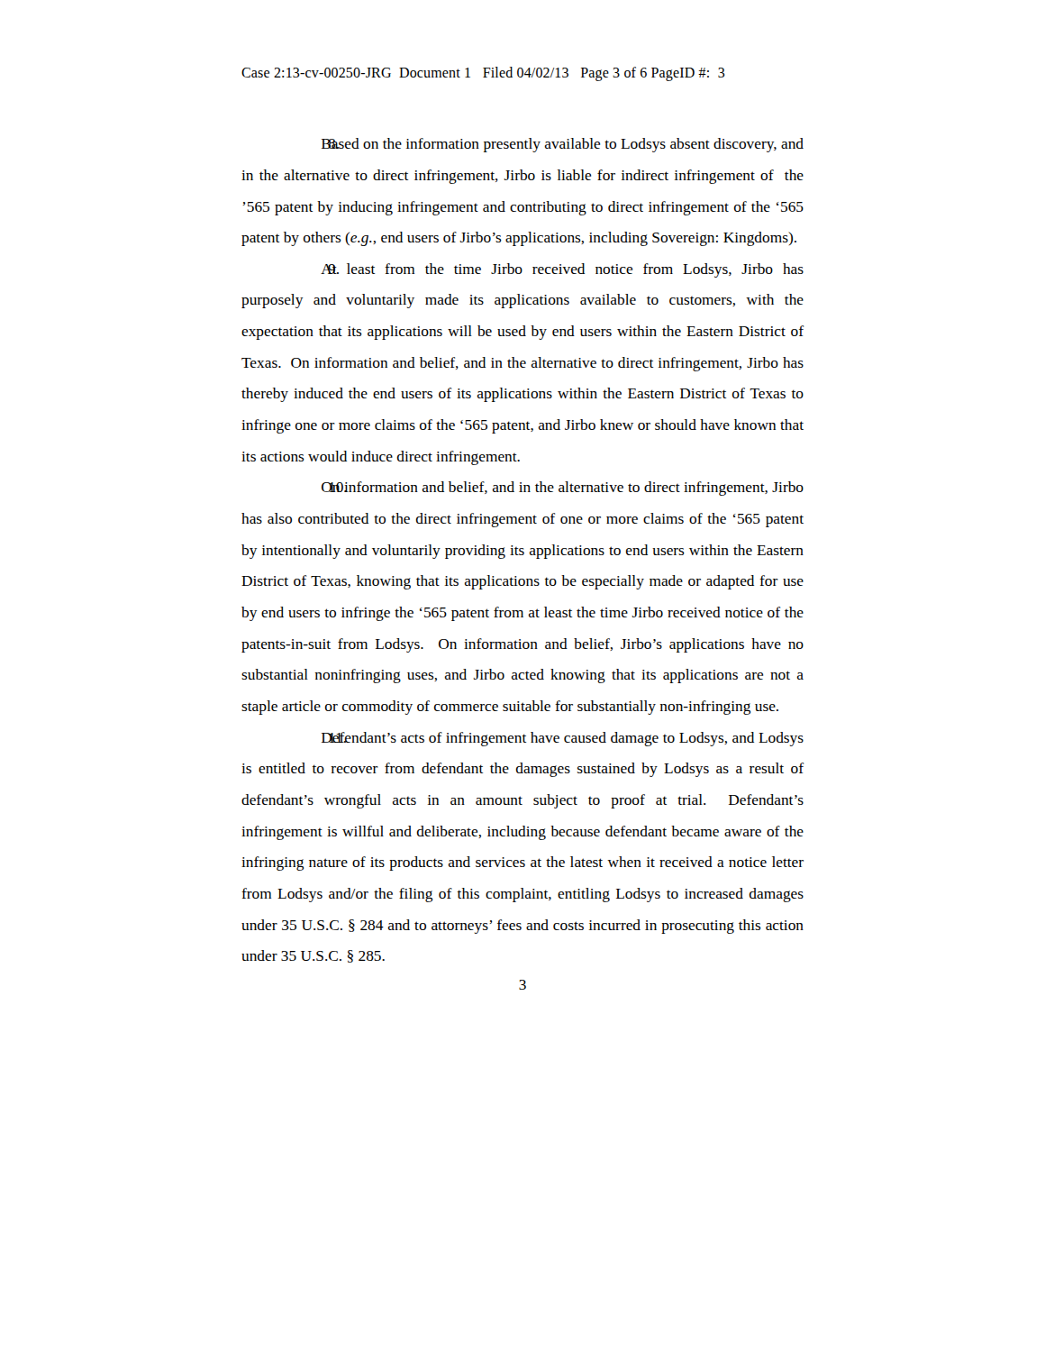Case 2:13-cv-00250-JRG Document 1 Filed 04/02/13 Page 3 of 6 PageID #: 3
8. Based on the information presently available to Lodsys absent discovery, and in the alternative to direct infringement, Jirbo is liable for indirect infringement of the ’565 patent by inducing infringement and contributing to direct infringement of the ‘565 patent by others (e.g., end users of Jirbo’s applications, including Sovereign: Kingdoms).
9. At least from the time Jirbo received notice from Lodsys, Jirbo has purposely and voluntarily made its applications available to customers, with the expectation that its applications will be used by end users within the Eastern District of Texas. On information and belief, and in the alternative to direct infringement, Jirbo has thereby induced the end users of its applications within the Eastern District of Texas to infringe one or more claims of the ‘565 patent, and Jirbo knew or should have known that its actions would induce direct infringement.
10. On information and belief, and in the alternative to direct infringement, Jirbo has also contributed to the direct infringement of one or more claims of the ‘565 patent by intentionally and voluntarily providing its applications to end users within the Eastern District of Texas, knowing that its applications to be especially made or adapted for use by end users to infringe the ‘565 patent from at least the time Jirbo received notice of the patents-in-suit from Lodsys. On information and belief, Jirbo’s applications have no substantial noninfringing uses, and Jirbo acted knowing that its applications are not a staple article or commodity of commerce suitable for substantially non-infringing use.
11. Defendant’s acts of infringement have caused damage to Lodsys, and Lodsys is entitled to recover from defendant the damages sustained by Lodsys as a result of defendant’s wrongful acts in an amount subject to proof at trial. Defendant’s infringement is willful and deliberate, including because defendant became aware of the infringing nature of its products and services at the latest when it received a notice letter from Lodsys and/or the filing of this complaint, entitling Lodsys to increased damages under 35 U.S.C. § 284 and to attorneys’ fees and costs incurred in prosecuting this action under 35 U.S.C. § 285.
3